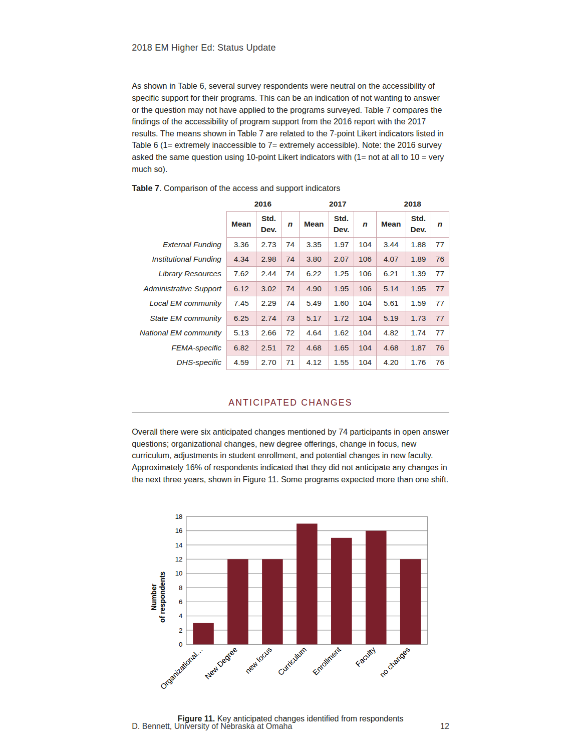2018 EM Higher Ed: Status Update
As shown in Table 6, several survey respondents were neutral on the accessibility of specific support for their programs. This can be an indication of not wanting to answer or the question may not have applied to the programs surveyed. Table 7 compares the findings of the accessibility of program support from the 2016 report with the 2017 results. The means shown in Table 7 are related to the 7-point Likert indicators listed in Table 6 (1= extremely inaccessible to 7= extremely accessible). Note: the 2016 survey asked the same question using 10-point Likert indicators with (1= not at all to 10 = very much so).
Table 7 . Comparison of the access and support indicators
| | 2016 | 2017 | 2018 |
| --- | --- | --- | --- |
| | Mean | Std. Dev. | n | Mean | Std. Dev. | n | Mean | Std. Dev. | n |
| External Funding | 3.36 | 2.73 | 74 | 3.35 | 1.97 | 104 | 3.44 | 1.88 | 77 |
| Institutional Funding | 4.34 | 2.98 | 74 | 3.80 | 2.07 | 106 | 4.07 | 1.89 | 76 |
| Library Resources | 7.62 | 2.44 | 74 | 6.22 | 1.25 | 106 | 6.21 | 1.39 | 77 |
| Administrative Support | 6.12 | 3.02 | 74 | 4.90 | 1.95 | 106 | 5.14 | 1.95 | 77 |
| Local EM community | 7.45 | 2.29 | 74 | 5.49 | 1.60 | 104 | 5.61 | 1.59 | 77 |
| State EM community | 6.25 | 2.74 | 73 | 5.17 | 1.72 | 104 | 5.19 | 1.73 | 77 |
| National EM community | 5.13 | 2.66 | 72 | 4.64 | 1.62 | 104 | 4.82 | 1.74 | 77 |
| FEMA-specific | 6.82 | 2.51 | 72 | 4.68 | 1.65 | 104 | 4.68 | 1.87 | 76 |
| DHS-specific | 4.59 | 2.70 | 71 | 4.12 | 1.55 | 104 | 4.20 | 1.76 | 76 |
Anticipated Changes
Overall there were six anticipated changes mentioned by 74 participants in open answer questions; organizational changes, new degree offerings, change in focus, new curriculum, adjustments in student enrollment, and potential changes in new faculty. Approximately 16% of respondents indicated that they did not anticipate any changes in the next three years, shown in Figure 11. Some programs expected more than one shift.
Number of respondents 18 16 14 12 10 8 6 4 2 0 Organizational… New Degree new focus Curriculum Enrollment Faculty no changes
Figure 11. Key anticipated changes identified from respondents
D. Bennett, University of Nebraska at Omaha 12